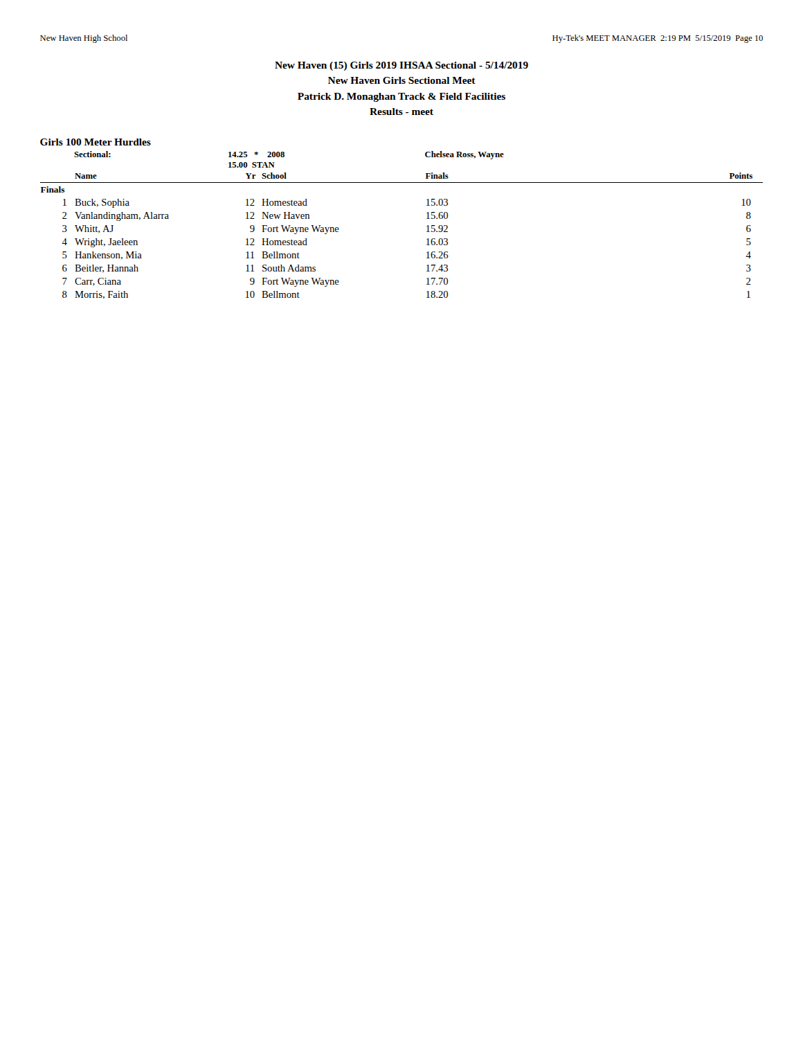New Haven High School Hy-Tek's MEET MANAGER 2:19 PM 5/15/2019 Page 10
New Haven (15) Girls 2019 IHSAA Sectional - 5/14/2019
New Haven Girls Sectional Meet
Patrick D. Monaghan Track & Field Facilities
Results - meet
Girls 100 Meter Hurdles
| | Sectional: | 14.25 * 2008 | Chelsea Ross, Wayne |
| | | 15.00 STAN | |
| | Name | Yr | School | Finals | Points |
| Finals |
| 1 | Buck, Sophia | 12 | Homestead | 15.03 | 10 |
| 2 | Vanlandingham, Alarra | 12 | New Haven | 15.60 | 8 |
| 3 | Whitt, AJ | 9 | Fort Wayne Wayne | 15.92 | 6 |
| 4 | Wright, Jaeleen | 12 | Homestead | 16.03 | 5 |
| 5 | Hankenson, Mia | 11 | Bellmont | 16.26 | 4 |
| 6 | Beitler, Hannah | 11 | South Adams | 17.43 | 3 |
| 7 | Carr, Ciana | 9 | Fort Wayne Wayne | 17.70 | 2 |
| 8 | Morris, Faith | 10 | Bellmont | 18.20 | 1 |